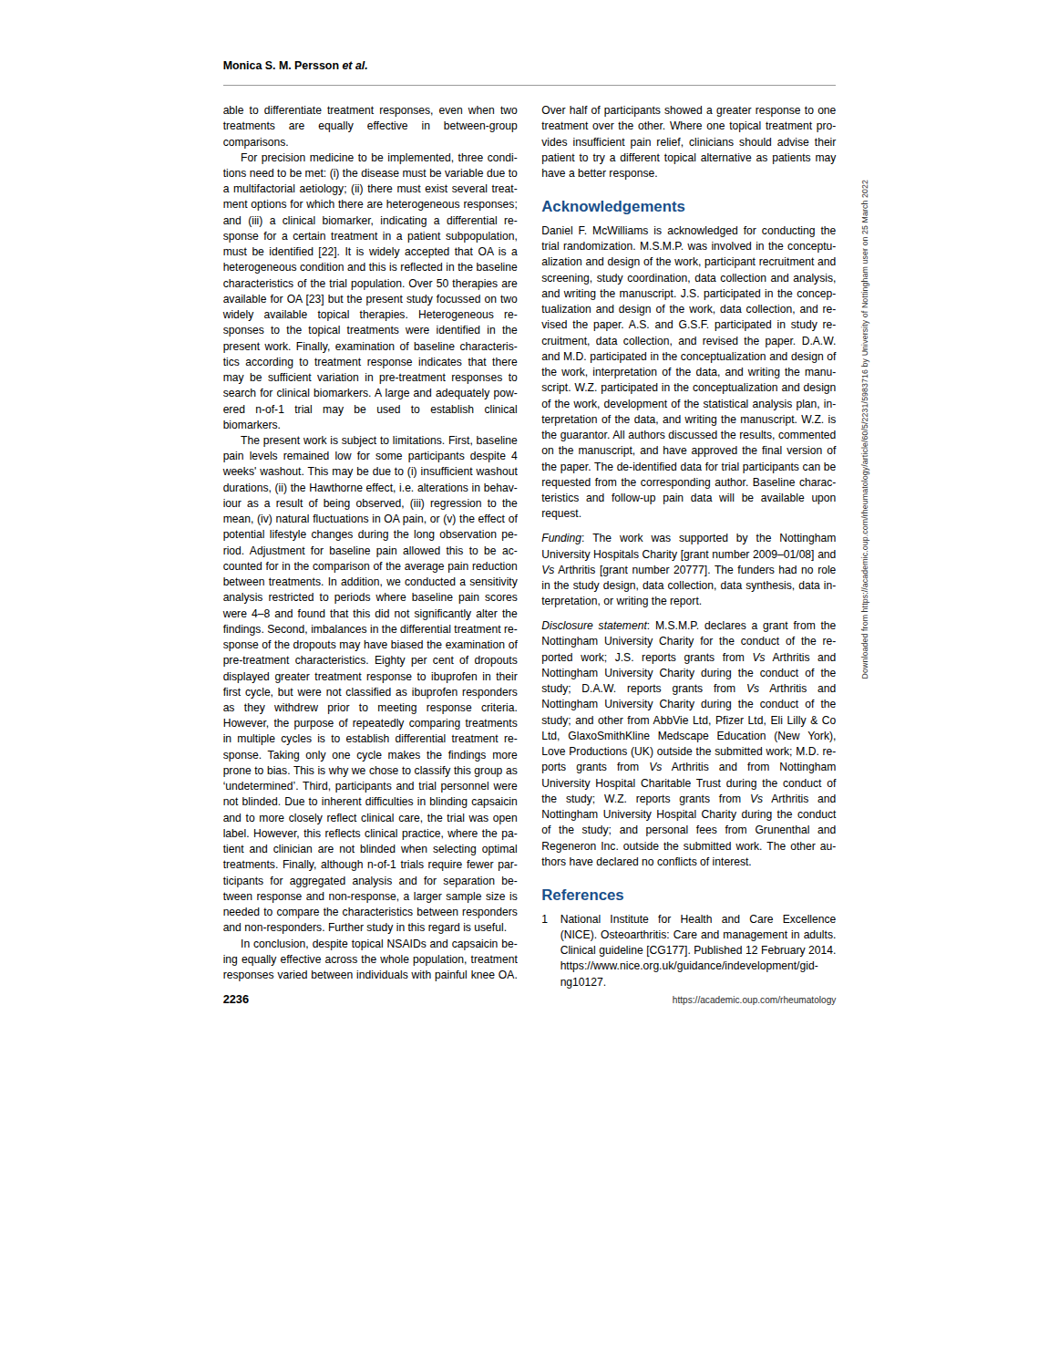Monica S. M. Persson et al.
able to differentiate treatment responses, even when two treatments are equally effective in between-group comparisons.
For precision medicine to be implemented, three conditions need to be met: (i) the disease must be variable due to a multifactorial aetiology; (ii) there must exist several treatment options for which there are heterogeneous responses; and (iii) a clinical biomarker, indicating a differential response for a certain treatment in a patient subpopulation, must be identified [22]. It is widely accepted that OA is a heterogeneous condition and this is reflected in the baseline characteristics of the trial population. Over 50 therapies are available for OA [23] but the present study focussed on two widely available topical therapies. Heterogeneous responses to the topical treatments were identified in the present work. Finally, examination of baseline characteristics according to treatment response indicates that there may be sufficient variation in pre-treatment responses to search for clinical biomarkers. A large and adequately powered n-of-1 trial may be used to establish clinical biomarkers.
The present work is subject to limitations. First, baseline pain levels remained low for some participants despite 4 weeks' washout. This may be due to (i) insufficient washout durations, (ii) the Hawthorne effect, i.e. alterations in behaviour as a result of being observed, (iii) regression to the mean, (iv) natural fluctuations in OA pain, or (v) the effect of potential lifestyle changes during the long observation period. Adjustment for baseline pain allowed this to be accounted for in the comparison of the average pain reduction between treatments. In addition, we conducted a sensitivity analysis restricted to periods where baseline pain scores were 4–8 and found that this did not significantly alter the findings. Second, imbalances in the differential treatment response of the dropouts may have biased the examination of pre-treatment characteristics. Eighty per cent of dropouts displayed greater treatment response to ibuprofen in their first cycle, but were not classified as ibuprofen responders as they withdrew prior to meeting response criteria. However, the purpose of repeatedly comparing treatments in multiple cycles is to establish differential treatment response. Taking only one cycle makes the findings more prone to bias. This is why we chose to classify this group as ‘undetermined’. Third, participants and trial personnel were not blinded. Due to inherent difficulties in blinding capsaicin and to more closely reflect clinical care, the trial was open label. However, this reflects clinical practice, where the patient and clinician are not blinded when selecting optimal treatments. Finally, although n-of-1 trials require fewer participants for aggregated analysis and for separation between response and non-response, a larger sample size is needed to compare the characteristics between responders and non-responders. Further study in this regard is useful.
In conclusion, despite topical NSAIDs and capsaicin being equally effective across the whole population, treatment responses varied between individuals with painful knee OA. Over half of participants showed a greater response to one treatment over the other. Where one topical treatment provides insufficient pain relief, clinicians should advise their patient to try a different topical alternative as patients may have a better response.
Acknowledgements
Daniel F. McWilliams is acknowledged for conducting the trial randomization. M.S.M.P. was involved in the conceptualization and design of the work, participant recruitment and screening, study coordination, data collection and analysis, and writing the manuscript. J.S. participated in the conceptualization and design of the work, data collection, and revised the paper. A.S. and G.S.F. participated in study recruitment, data collection, and revised the paper. D.A.W. and M.D. participated in the conceptualization and design of the work, interpretation of the data, and writing the manuscript. W.Z. participated in the conceptualization and design of the work, development of the statistical analysis plan, interpretation of the data, and writing the manuscript. W.Z. is the guarantor. All authors discussed the results, commented on the manuscript, and have approved the final version of the paper. The de-identified data for trial participants can be requested from the corresponding author. Baseline characteristics and follow-up pain data will be available upon request.
Funding: The work was supported by the Nottingham University Hospitals Charity [grant number 2009–01/08] and Vs Arthritis [grant number 20777]. The funders had no role in the study design, data collection, data synthesis, data interpretation, or writing the report.
Disclosure statement: M.S.M.P. declares a grant from the Nottingham University Charity for the conduct of the reported work; J.S. reports grants from Vs Arthritis and Nottingham University Charity during the conduct of the study; D.A.W. reports grants from Vs Arthritis and Nottingham University Charity during the conduct of the study; and other from AbbVie Ltd, Pfizer Ltd, Eli Lilly & Co Ltd, GlaxoSmithKline Medscape Education (New York), Love Productions (UK) outside the submitted work; M.D. reports grants from Vs Arthritis and from Nottingham University Hospital Charitable Trust during the conduct of the study; W.Z. reports grants from Vs Arthritis and Nottingham University Hospital Charity during the conduct of the study; and personal fees from Grunenthal and Regeneron Inc. outside the submitted work. The other authors have declared no conflicts of interest.
References
1 National Institute for Health and Care Excellence (NICE). Osteoarthritis: Care and management in adults. Clinical guideline [CG177]. Published 12 February 2014. https://www.nice.org.uk/guidance/indevelopment/gid-ng10127.
Downloaded from https://academic.oup.com/rheumatology/article/60/5/2231/5983716 by University of Nottingham user on 25 March 2022
2236 https://academic.oup.com/rheumatology